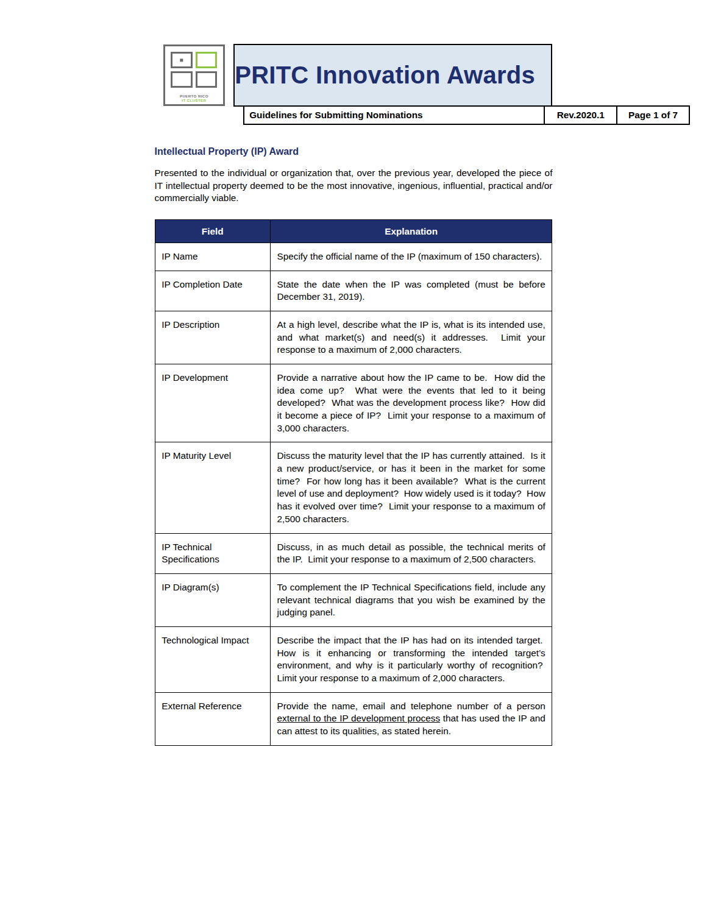| PUERTO RICO IT CLUSTER | PRITC Innovation Awards |
| | Guidelines for Submitting Nominations | Rev.2020.1 | Page 1 of 7 |
Intellectual Property (IP) Award
Presented to the individual or organization that, over the previous year, developed the piece of IT intellectual property deemed to be the most innovative, ingenious, influential, practical and/or commercially viable.
| Field | Explanation |
| --- | --- |
| IP Name | Specify the official name of the IP (maximum of 150 characters). |
| IP Completion Date | State the date when the IP was completed (must be before December 31, 2019). |
| IP Description | At a high level, describe what the IP is, what is its intended use, and what market(s) and need(s) it addresses. Limit your response to a maximum of 2,000 characters. |
| IP Development | Provide a narrative about how the IP came to be. How did the idea come up? What were the events that led to it being developed? What was the development process like? How did it become a piece of IP? Limit your response to a maximum of 3,000 characters. |
| IP Maturity Level | Discuss the maturity level that the IP has currently attained. Is it a new product/service, or has it been in the market for some time? For how long has it been available? What is the current level of use and deployment? How widely used is it today? How has it evolved over time? Limit your response to a maximum of 2,500 characters. |
| IP Technical Specifications | Discuss, in as much detail as possible, the technical merits of the IP. Limit your response to a maximum of 2,500 characters. |
| IP Diagram(s) | To complement the IP Technical Specifications field, include any relevant technical diagrams that you wish be examined by the judging panel. |
| Technological Impact | Describe the impact that the IP has had on its intended target. How is it enhancing or transforming the intended target’s environment, and why is it particularly worthy of recognition? Limit your response to a maximum of 2,000 characters. |
| External Reference | Provide the name, email and telephone number of a person external to the IP development process that has used the IP and can attest to its qualities, as stated herein. |